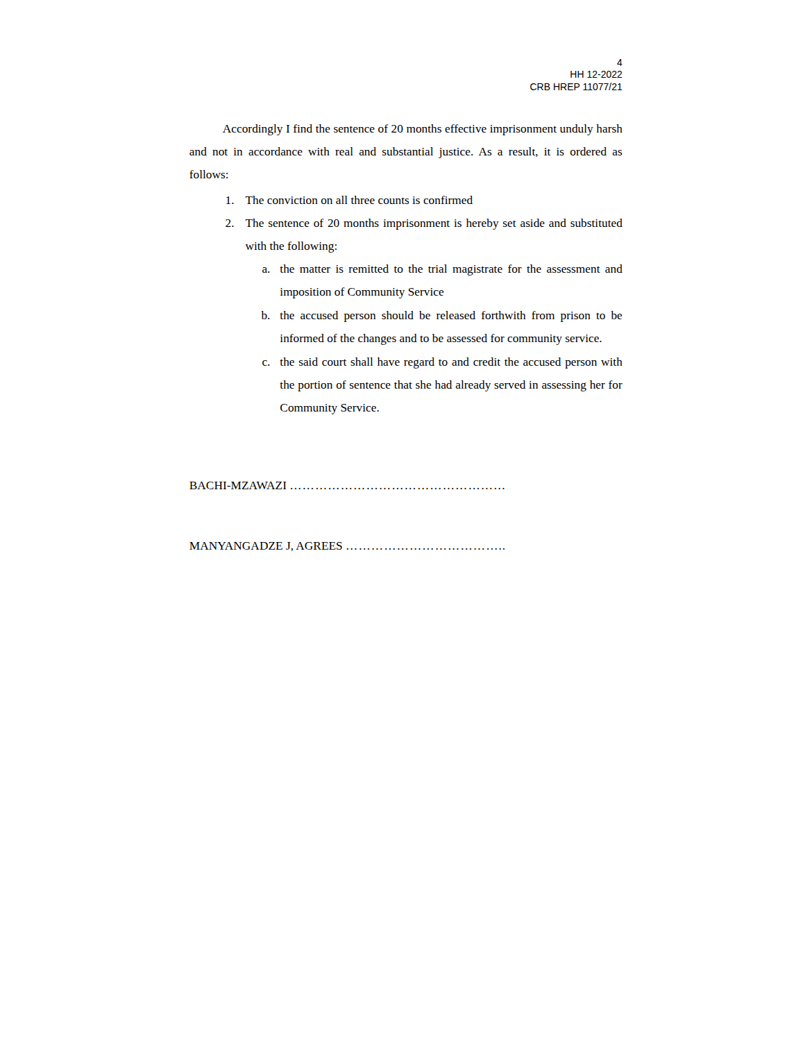4
HH 12-2022
CRB HREP 11077/21
Accordingly I find the sentence of 20 months effective imprisonment unduly harsh and not in accordance with real and substantial justice. As a result, it is ordered as follows:
The conviction on all three counts is confirmed
The sentence of 20 months imprisonment is hereby set aside and substituted with the following:
the matter is remitted to the trial magistrate for the assessment and imposition of Community Service
the accused person should be released forthwith from prison to be informed of the changes and to be assessed for community service.
the said court shall have regard to and credit the accused person with the portion of sentence that she had already served in assessing her for Community Service.
BACHI-MZAWAZI ……………………………………………
MANYANGADZE J, AGREES ………………………………..